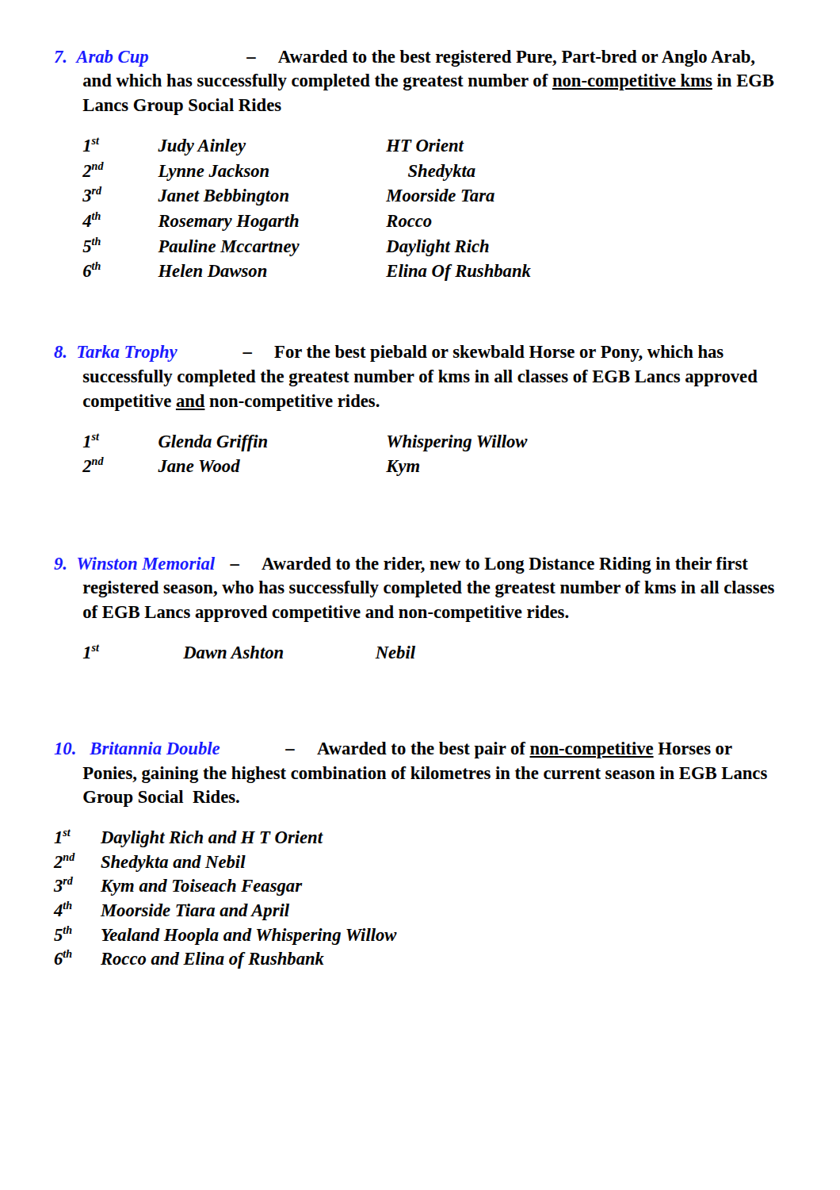7. Arab Cup – Awarded to the best registered Pure, Part-bred or Anglo Arab, and which has successfully completed the greatest number of non-competitive kms in EGB Lancs Group Social Rides
| 1 st | Judy Ainley | HT Orient |
| 2 nd | Lynne Jackson | Shedykta |
| 3 rd | Janet Bebbington | Moorside Tara |
| 4 th | Rosemary Hogarth | Rocco |
| 5 th | Pauline Mccartney | Daylight Rich |
| 6 th | Helen Dawson | Elina Of Rushbank |
8. Tarka Trophy – For the best piebald or skewbald Horse or Pony, which has successfully completed the greatest number of kms in all classes of EGB Lancs approved competitive and non-competitive rides.
| 1 st | Glenda Griffin | Whispering Willow |
| 2 nd | Jane Wood | Kym |
9. Winston Memorial – Awarded to the rider, new to Long Distance Riding in their first registered season, who has successfully completed the greatest number of kms in all classes of EGB Lancs approved competitive and non-competitive rides.
| 1 st | Dawn Ashton | Nebil |
10. Britannia Double – Awarded to the best pair of non-competitive Horses or Ponies, gaining the highest combination of kilometres in the current season in EGB Lancs Group Social Rides.
| 1 st | Daylight Rich and H T Orient |
| 2 nd | Shedykta and Nebil |
| 3 rd | Kym and Toiseach Feasgar |
| 4 th | Moorside Tiara and April |
| 5 th | Yealand Hoopla and Whispering Willow |
| 6 th | Rocco and Elina of Rushbank |